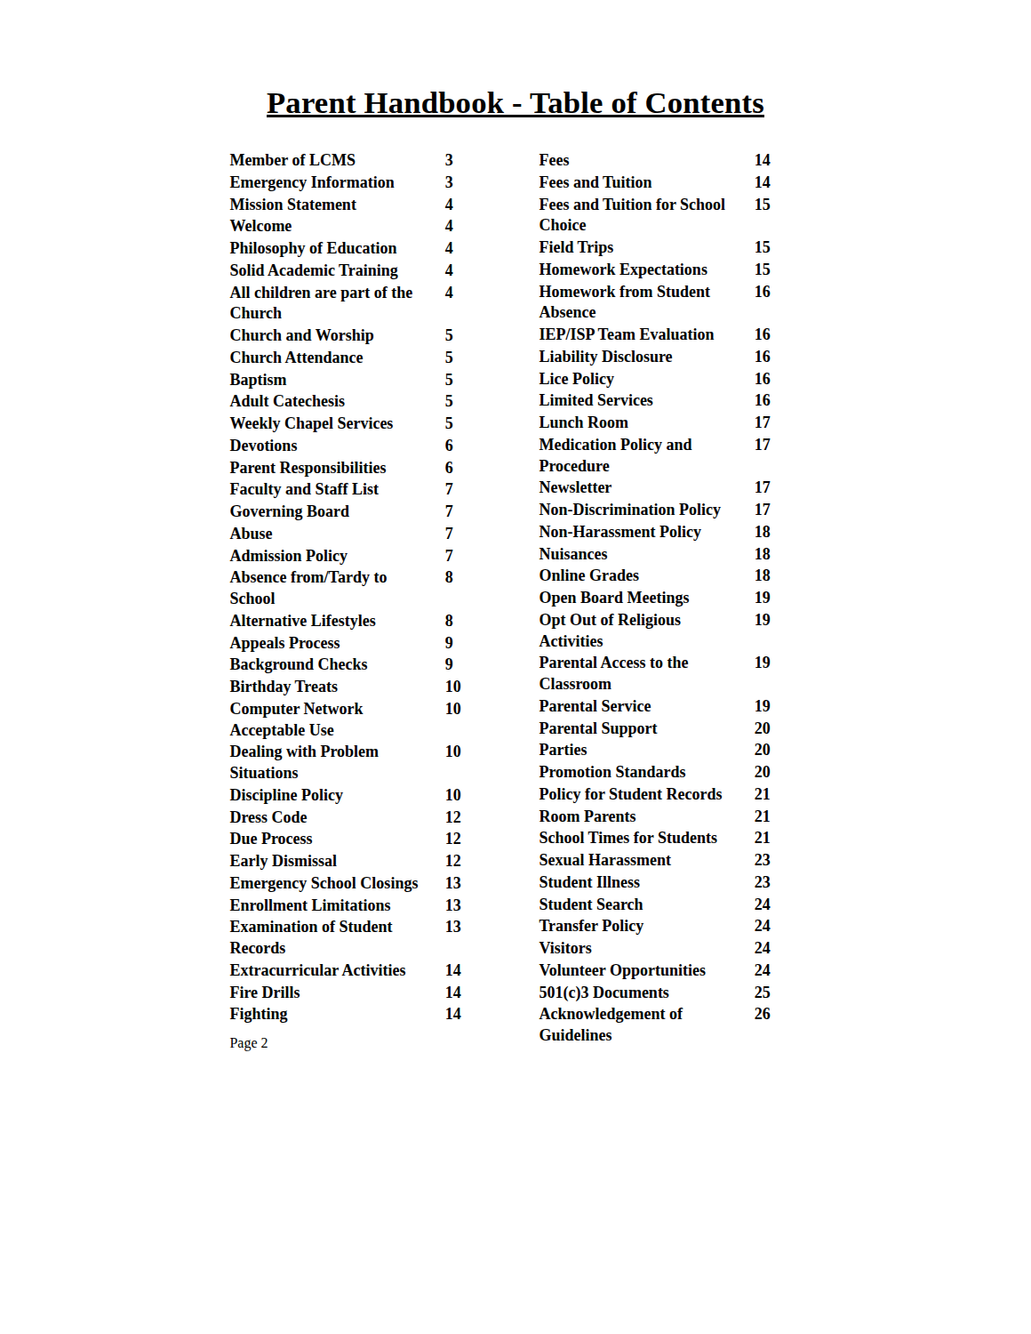Parent Handbook - Table of Contents
| Member of LCMS | 3 |
| Emergency Information | 3 |
| Mission Statement | 4 |
| Welcome | 4 |
| Philosophy of Education | 4 |
| Solid Academic Training | 4 |
| All children are part of the Church | 4 |
| Church and Worship | 5 |
| Church Attendance | 5 |
| Baptism | 5 |
| Adult Catechesis | 5 |
| Weekly Chapel Services | 5 |
| Devotions | 6 |
| Parent Responsibilities | 6 |
| Faculty and Staff List | 7 |
| Governing Board | 7 |
| Abuse | 7 |
| Admission Policy | 7 |
| Absence from/Tardy to School | 8 |
| Alternative Lifestyles | 8 |
| Appeals Process | 9 |
| Background Checks | 9 |
| Birthday Treats | 10 |
| Computer Network Acceptable Use | 10 |
| Dealing with Problem Situations | 10 |
| Discipline Policy | 10 |
| Dress Code | 12 |
| Due Process | 12 |
| Early Dismissal | 12 |
| Emergency School Closings | 13 |
| Enrollment Limitations | 13 |
| Examination of Student Records | 13 |
| Extracurricular Activities | 14 |
| Fire Drills | 14 |
| Fighting | 14 |
| Fees | 14 |
| Fees and Tuition | 14 |
| Fees and Tuition for School Choice | 15 |
| Field Trips | 15 |
| Homework Expectations | 15 |
| Homework from Student Absence | 16 |
| IEP/ISP Team Evaluation | 16 |
| Liability Disclosure | 16 |
| Lice Policy | 16 |
| Limited Services | 16 |
| Lunch Room | 17 |
| Medication Policy and Procedure | 17 |
| Newsletter | 17 |
| Non-Discrimination Policy | 17 |
| Non-Harassment Policy | 18 |
| Nuisances | 18 |
| Online Grades | 18 |
| Open Board Meetings | 19 |
| Opt Out of Religious Activities | 19 |
| Parental Access to the Classroom | 19 |
| Parental Service | 19 |
| Parental Support | 20 |
| Parties | 20 |
| Promotion Standards | 20 |
| Policy for Student Records | 21 |
| Room Parents | 21 |
| School Times for Students | 21 |
| Sexual Harassment | 23 |
| Student Illness | 23 |
| Student Search | 24 |
| Transfer Policy | 24 |
| Visitors | 24 |
| Volunteer Opportunities | 24 |
| 501(c)3 Documents | 25 |
| Acknowledgement of Guidelines | 26 |
Page 2